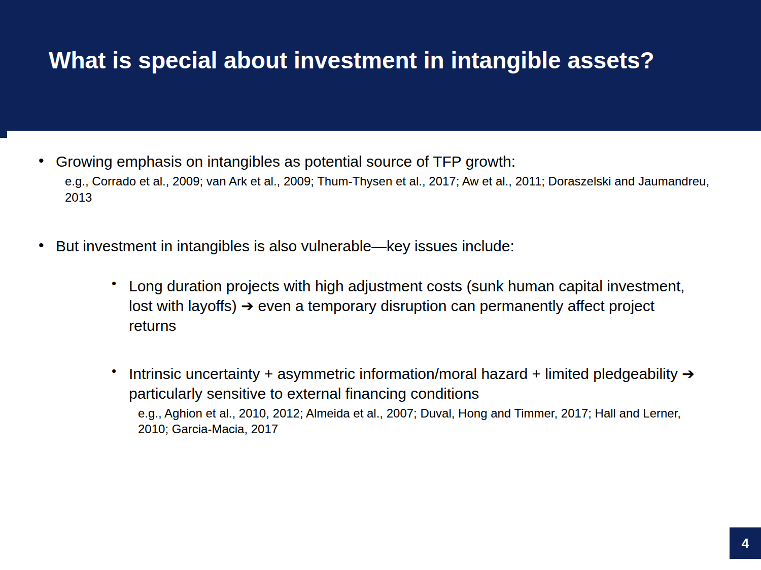What is special about investment in intangible assets?
Growing emphasis on intangibles as potential source of TFP growth: e.g., Corrado et al., 2009; van Ark et al., 2009; Thum-Thysen et al., 2017; Aw et al., 2011; Doraszelski and Jaumandreu, 2013
But investment in intangibles is also vulnerable—key issues include:
Long duration projects with high adjustment costs (sunk human capital investment, lost with layoffs) ➔ even a temporary disruption can permanently affect project returns
Intrinsic uncertainty + asymmetric information/moral hazard + limited pledgeability ➔ particularly sensitive to external financing conditions e.g., Aghion et al., 2010, 2012; Almeida et al., 2007; Duval, Hong and Timmer, 2017; Hall and Lerner, 2010; Garcia-Macia, 2017
4